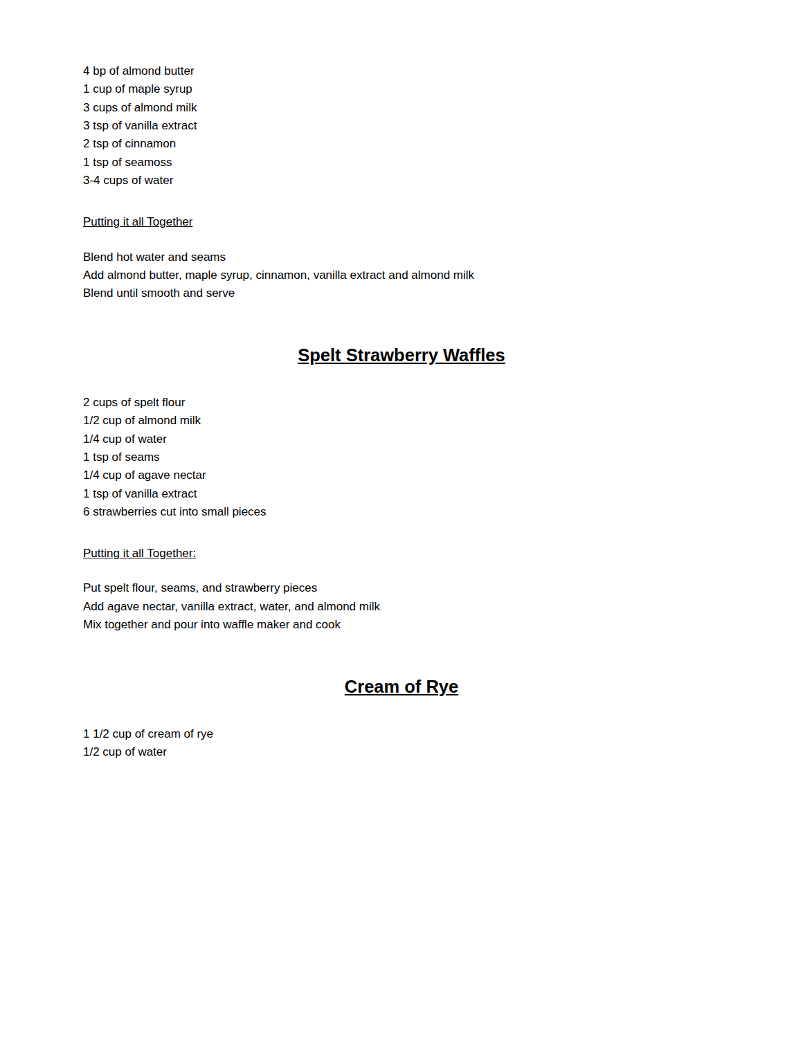4 bp of almond butter
1 cup of maple syrup
3 cups of almond milk
3 tsp of vanilla extract
2 tsp of cinnamon
1 tsp of seamoss
3-4 cups of water
Putting it all Together
Blend hot water and seams
Add almond butter, maple syrup, cinnamon, vanilla extract and almond milk
Blend until smooth and serve
Spelt Strawberry Waffles
2 cups of spelt flour
1/2 cup of almond milk
1/4 cup of water
1 tsp of seams
1/4 cup of agave nectar
1 tsp of vanilla extract
6 strawberries cut into small pieces
Putting it all Together:
Put spelt flour, seams, and strawberry pieces
Add agave nectar, vanilla extract, water, and almond milk
Mix together and pour into waffle maker and cook
Cream of Rye
1 1/2 cup of cream of rye
1/2 cup of water